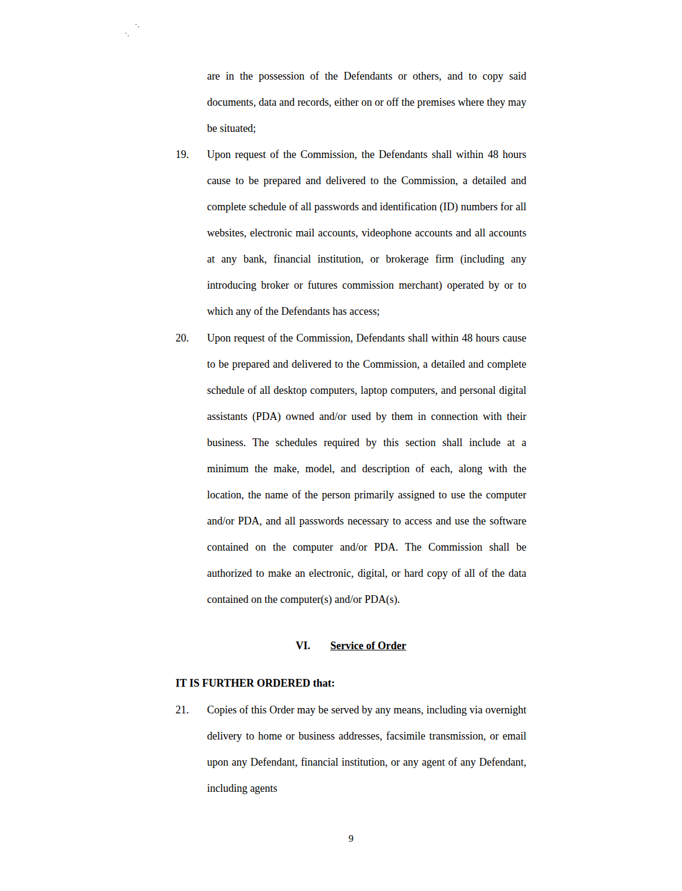·. ·.
are in the possession of the Defendants or others, and to copy said documents, data and records, either on or off the premises where they may be situated;
19. Upon request of the Commission, the Defendants shall within 48 hours cause to be prepared and delivered to the Commission, a detailed and complete schedule of all passwords and identification (ID) numbers for all websites, electronic mail accounts, videophone accounts and all accounts at any bank, financial institution, or brokerage firm (including any introducing broker or futures commission merchant) operated by or to which any of the Defendants has access;
20. Upon request of the Commission, Defendants shall within 48 hours cause to be prepared and delivered to the Commission, a detailed and complete schedule of all desktop computers, laptop computers, and personal digital assistants (PDA) owned and/or used by them in connection with their business. The schedules required by this section shall include at a minimum the make, model, and description of each, along with the location, the name of the person primarily assigned to use the computer and/or PDA, and all passwords necessary to access and use the software contained on the computer and/or PDA. The Commission shall be authorized to make an electronic, digital, or hard copy of all of the data contained on the computer(s) and/or PDA(s).
VI. Service of Order
IT IS FURTHER ORDERED that:
21. Copies of this Order may be served by any means, including via overnight delivery to home or business addresses, facsimile transmission, or email upon any Defendant, financial institution, or any agent of any Defendant, including agents
9